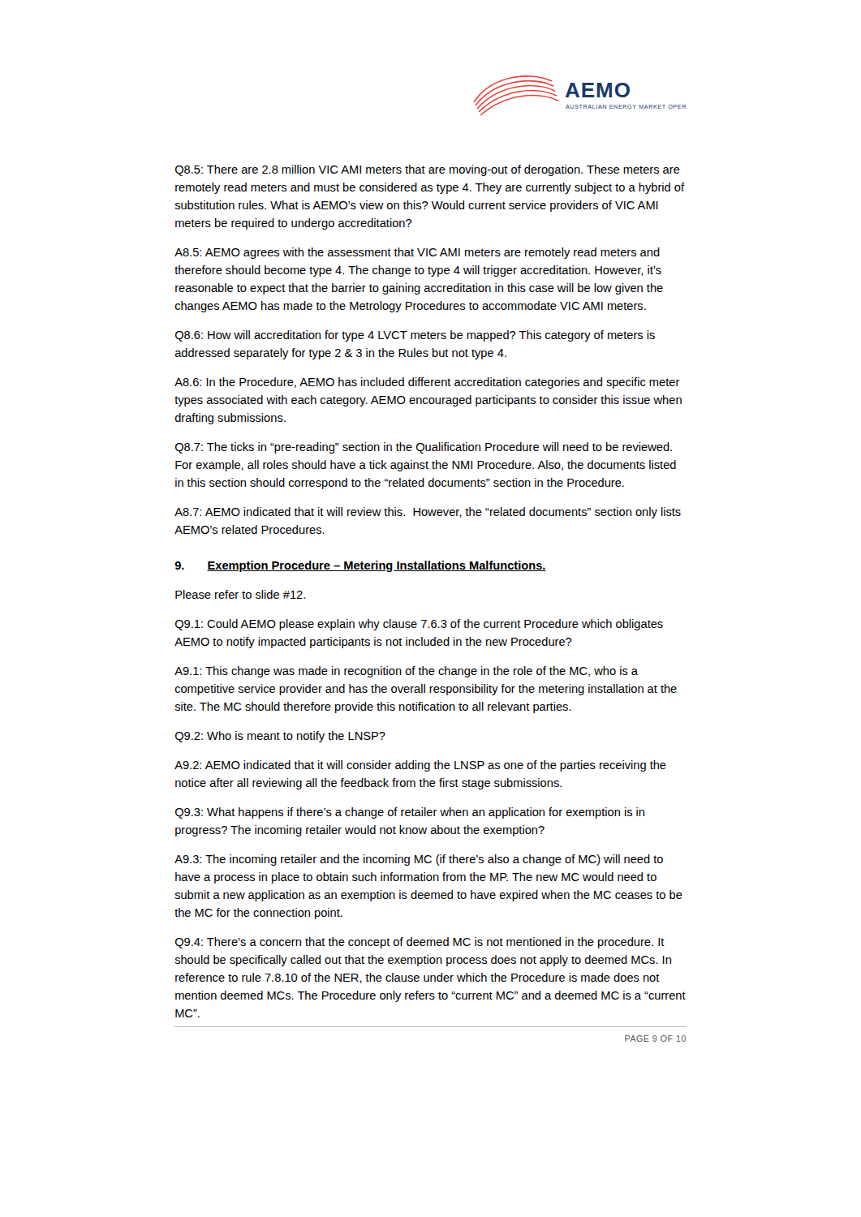AEMO AUSTRALIAN ENERGY MARKET OPERATOR
Q8.5: There are 2.8 million VIC AMI meters that are moving-out of derogation. These meters are remotely read meters and must be considered as type 4. They are currently subject to a hybrid of substitution rules. What is AEMO’s view on this? Would current service providers of VIC AMI meters be required to undergo accreditation?
A8.5: AEMO agrees with the assessment that VIC AMI meters are remotely read meters and therefore should become type 4. The change to type 4 will trigger accreditation. However, it’s reasonable to expect that the barrier to gaining accreditation in this case will be low given the changes AEMO has made to the Metrology Procedures to accommodate VIC AMI meters.
Q8.6: How will accreditation for type 4 LVCT meters be mapped? This category of meters is addressed separately for type 2 & 3 in the Rules but not type 4.
A8.6: In the Procedure, AEMO has included different accreditation categories and specific meter types associated with each category. AEMO encouraged participants to consider this issue when drafting submissions.
Q8.7: The ticks in “pre-reading” section in the Qualification Procedure will need to be reviewed. For example, all roles should have a tick against the NMI Procedure. Also, the documents listed in this section should correspond to the “related documents” section in the Procedure.
A8.7: AEMO indicated that it will review this. However, the “related documents” section only lists AEMO’s related Procedures.
9. Exemption Procedure – Metering Installations Malfunctions.
Please refer to slide #12.
Q9.1: Could AEMO please explain why clause 7.6.3 of the current Procedure which obligates AEMO to notify impacted participants is not included in the new Procedure?
A9.1: This change was made in recognition of the change in the role of the MC, who is a competitive service provider and has the overall responsibility for the metering installation at the site. The MC should therefore provide this notification to all relevant parties.
Q9.2: Who is meant to notify the LNSP?
A9.2: AEMO indicated that it will consider adding the LNSP as one of the parties receiving the notice after all reviewing all the feedback from the first stage submissions.
Q9.3: What happens if there’s a change of retailer when an application for exemption is in progress? The incoming retailer would not know about the exemption?
A9.3: The incoming retailer and the incoming MC (if there’s also a change of MC) will need to have a process in place to obtain such information from the MP. The new MC would need to submit a new application as an exemption is deemed to have expired when the MC ceases to be the MC for the connection point.
Q9.4: There’s a concern that the concept of deemed MC is not mentioned in the procedure. It should be specifically called out that the exemption process does not apply to deemed MCs. In reference to rule 7.8.10 of the NER, the clause under which the Procedure is made does not mention deemed MCs. The Procedure only refers to “current MC” and a deemed MC is a “current MC”.
PAGE 9 OF 10